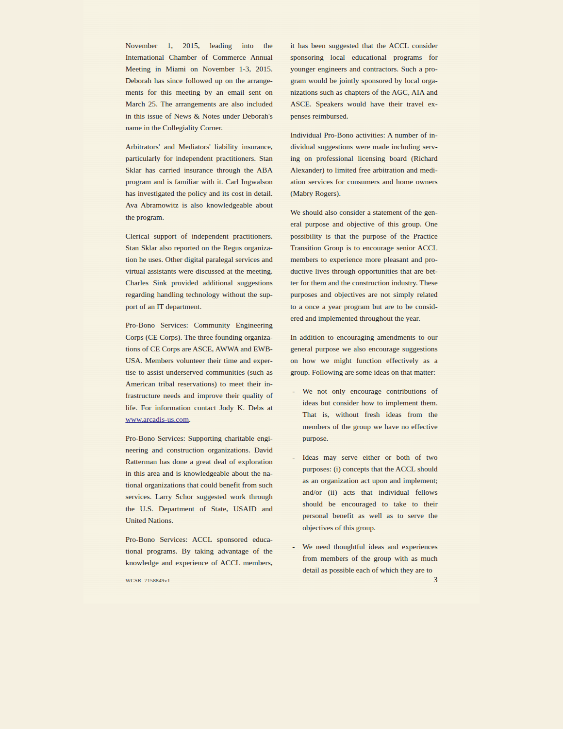November 1, 2015, leading into the International Chamber of Commerce Annual Meeting in Miami on November 1-3, 2015. Deborah has since followed up on the arrangements for this meeting by an email sent on March 25. The arrangements are also included in this issue of News & Notes under Deborah's name in the Collegiality Corner.
Arbitrators' and Mediators' liability insurance, particularly for independent practitioners. Stan Sklar has carried insurance through the ABA program and is familiar with it. Carl Ingwalson has investigated the policy and its cost in detail. Ava Abramowitz is also knowledgeable about the program.
Clerical support of independent practitioners. Stan Sklar also reported on the Regus organization he uses. Other digital paralegal services and virtual assistants were discussed at the meeting. Charles Sink provided additional suggestions regarding handling technology without the support of an IT department.
Pro-Bono Services: Community Engineering Corps (CE Corps). The three founding organizations of CE Corps are ASCE, AWWA and EWB-USA. Members volunteer their time and expertise to assist underserved communities (such as American tribal reservations) to meet their infrastructure needs and improve their quality of life. For information contact Jody K. Debs at www.arcadis-us.com.
Pro-Bono Services: Supporting charitable engineering and construction organizations. David Ratterman has done a great deal of exploration in this area and is knowledgeable about the national organizations that could benefit from such services. Larry Schor suggested work through the U.S. Department of State, USAID and United Nations.
Pro-Bono Services: ACCL sponsored educational programs. By taking advantage of the knowledge and experience of ACCL members, it has been suggested that the ACCL consider sponsoring local educational programs for younger engineers and contractors. Such a program would be jointly sponsored by local organizations such as chapters of the AGC, AIA and ASCE. Speakers would have their travel expenses reimbursed.
Individual Pro-Bono activities: A number of individual suggestions were made including serving on professional licensing board (Richard Alexander) to limited free arbitration and mediation services for consumers and home owners (Mabry Rogers).
We should also consider a statement of the general purpose and objective of this group. One possibility is that the purpose of the Practice Transition Group is to encourage senior ACCL members to experience more pleasant and productive lives through opportunities that are better for them and the construction industry. These purposes and objectives are not simply related to a once a year program but are to be considered and implemented throughout the year.
In addition to encouraging amendments to our general purpose we also encourage suggestions on how we might function effectively as a group. Following are some ideas on that matter:
We not only encourage contributions of ideas but consider how to implement them. That is, without fresh ideas from the members of the group we have no effective purpose.
Ideas may serve either or both of two purposes: (i) concepts that the ACCL should as an organization act upon and implement; and/or (ii) acts that individual fellows should be encouraged to take to their personal benefit as well as to serve the objectives of this group.
We need thoughtful ideas and experiences from members of the group with as much detail as possible each of which they are to
WCSR 7158849v1 3